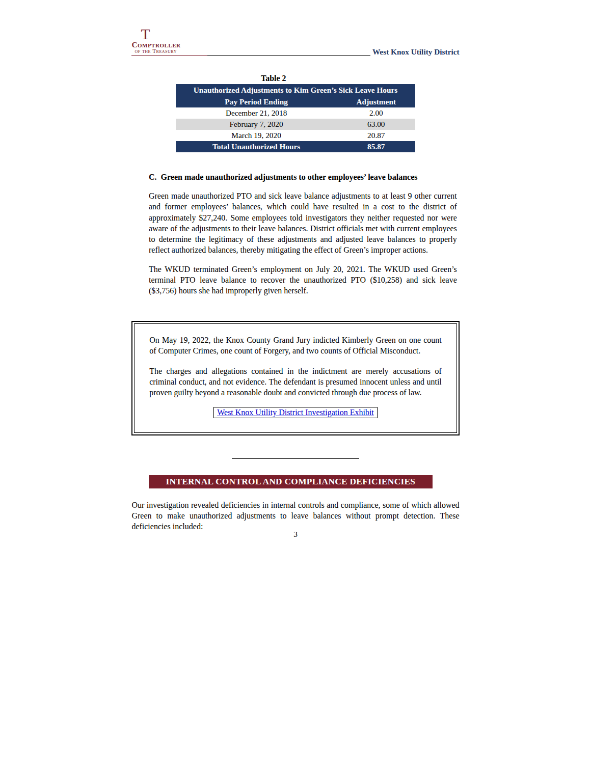T
Comptroller
of the Treasury
West Knox Utility District
Table 2
| Unauthorized Adjustments to Kim Green’s Sick Leave Hours |
| --- |
| Pay Period Ending | Adjustment |
| December 21, 2018 | 2.00 |
| February 7, 2020 | 63.00 |
| March 19, 2020 | 20.87 |
| Total Unauthorized Hours | 85.87 |
C. Green made unauthorized adjustments to other employees’ leave balances
Green made unauthorized PTO and sick leave balance adjustments to at least 9 other current and former employees’ balances, which could have resulted in a cost to the district of approximately $27,240. Some employees told investigators they neither requested nor were aware of the adjustments to their leave balances. District officials met with current employees to determine the legitimacy of these adjustments and adjusted leave balances to properly reflect authorized balances, thereby mitigating the effect of Green’s improper actions.
The WKUD terminated Green’s employment on July 20, 2021. The WKUD used Green’s terminal PTO leave balance to recover the unauthorized PTO ($10,258) and sick leave ($3,756) hours she had improperly given herself.
On May 19, 2022, the Knox County Grand Jury indicted Kimberly Green on one count of Computer Crimes, one count of Forgery, and two counts of Official Misconduct.
The charges and allegations contained in the indictment are merely accusations of criminal conduct, and not evidence. The defendant is presumed innocent unless and until proven guilty beyond a reasonable doubt and convicted through due process of law.
West Knox Utility District Investigation Exhibit
INTERNAL CONTROL AND COMPLIANCE DEFICIENCIES
Our investigation revealed deficiencies in internal controls and compliance, some of which allowed Green to make unauthorized adjustments to leave balances without prompt detection. These deficiencies included:
3